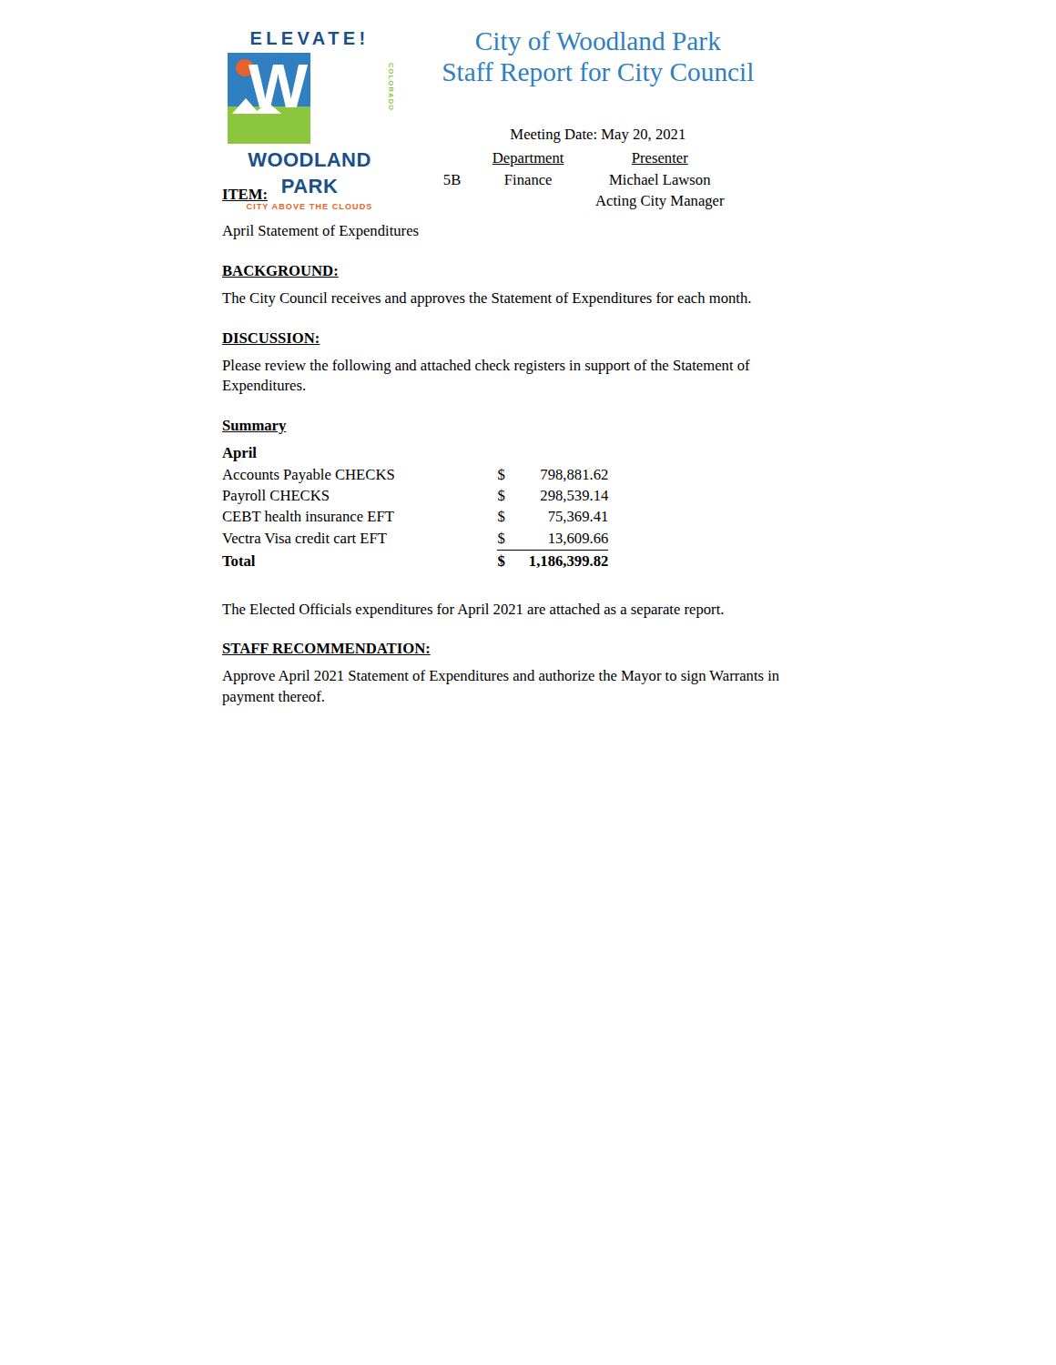ELEVATE!
W
COLORADO
WOODLAND PARK
CITY ABOVE THE CLOUDS
City of Woodland Park
Staff Report for City Council
Meeting Date: May 20, 2021
| | Department | Presenter |
| 5B | Finance | Michael Lawson Acting City Manager |
ITEM:
April Statement of Expenditures
BACKGROUND:
The City Council receives and approves the Statement of Expenditures for each month.
DISCUSSION:
Please review the following and attached check registers in support of the Statement of Expenditures.
Summary
| April | | |
| Accounts Payable CHECKS | $ | 798,881.62 |
| Payroll CHECKS | $ | 298,539.14 |
| CEBT health insurance EFT | $ | 75,369.41 |
| Vectra Visa credit cart EFT | $ | 13,609.66 |
| Total | $ | 1,186,399.82 |
The Elected Officials expenditures for April 2021 are attached as a separate report.
STAFF RECOMMENDATION:
Approve April 2021 Statement of Expenditures and authorize the Mayor to sign Warrants in payment thereof.